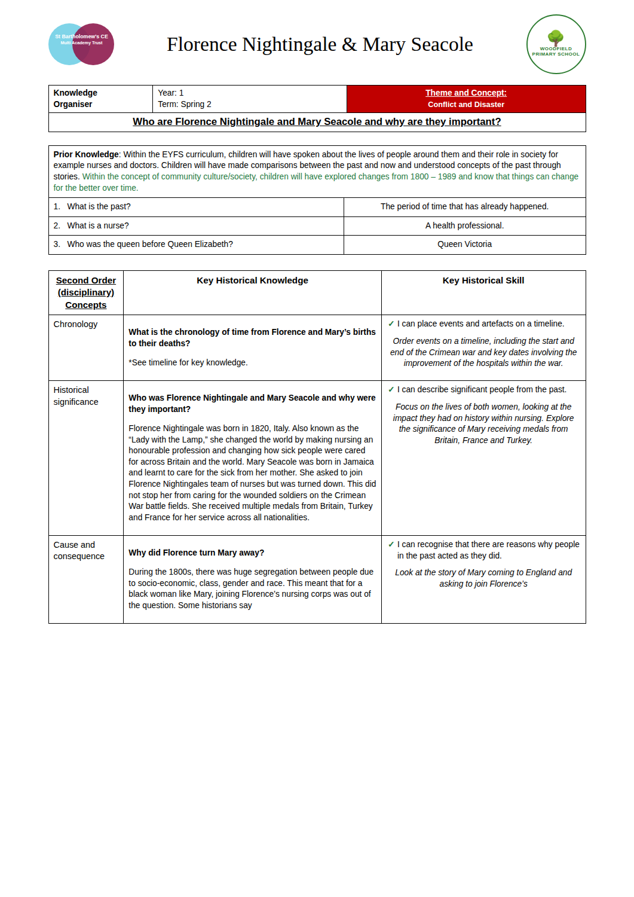St Bartholomew's CE
Multi Academy Trust
Florence Nightingale & Mary Seacole
🌳 Woodfield Primary School
| Knowledge Organiser | Year: 1 Term: Spring 2 | Theme and Concept: Conflict and Disaster |
| Who are Florence Nightingale and Mary Seacole and why are they important? |
Prior Knowledge: Within the EYFS curriculum, children will have spoken about the lives of people around them and their role in society for example nurses and doctors. Children will have made comparisons between the past and now and understood concepts of the past through stories. Within the concept of community culture/society, children will have explored changes from 1800 – 1989 and know that things can change for the better over time.
| 1. What is the past? | The period of time that has already happened. |
| 2. What is a nurse? | A health professional. |
| 3. Who was the queen before Queen Elizabeth? | Queen Victoria |
| Second Order (disciplinary) Concepts | Key Historical Knowledge | Key Historical Skill |
| --- | --- | --- |
| Chronology | What is the chronology of time from Florence and Mary’s births to their deaths? *See timeline for key knowledge. | I can place events and artefacts on a timeline. Order events on a timeline, including the start and end of the Crimean war and key dates involving the improvement of the hospitals within the war. |
| Historical significance | Who was Florence Nightingale and Mary Seacole and why were they important? Florence Nightingale was born in 1820, Italy. Also known as the “Lady with the Lamp,” she changed the world by making nursing an honourable profession and changing how sick people were cared for across Britain and the world. Mary Seacole was born in Jamaica and learnt to care for the sick from her mother. She asked to join Florence Nightingales team of nurses but was turned down. This did not stop her from caring for the wounded soldiers on the Crimean War battle fields. She received multiple medals from Britain, Turkey and France for her service across all nationalities. | I can describe significant people from the past. Focus on the lives of both women, looking at the impact they had on history within nursing. Explore the significance of Mary receiving medals from Britain, France and Turkey. |
| Cause and consequence | Why did Florence turn Mary away? During the 1800s, there was huge segregation between people due to socio-economic, class, gender and race. This meant that for a black woman like Mary, joining Florence’s nursing corps was out of the question. Some historians say | I can recognise that there are reasons why people in the past acted as they did. Look at the story of Mary coming to England and asking to join Florence’s |